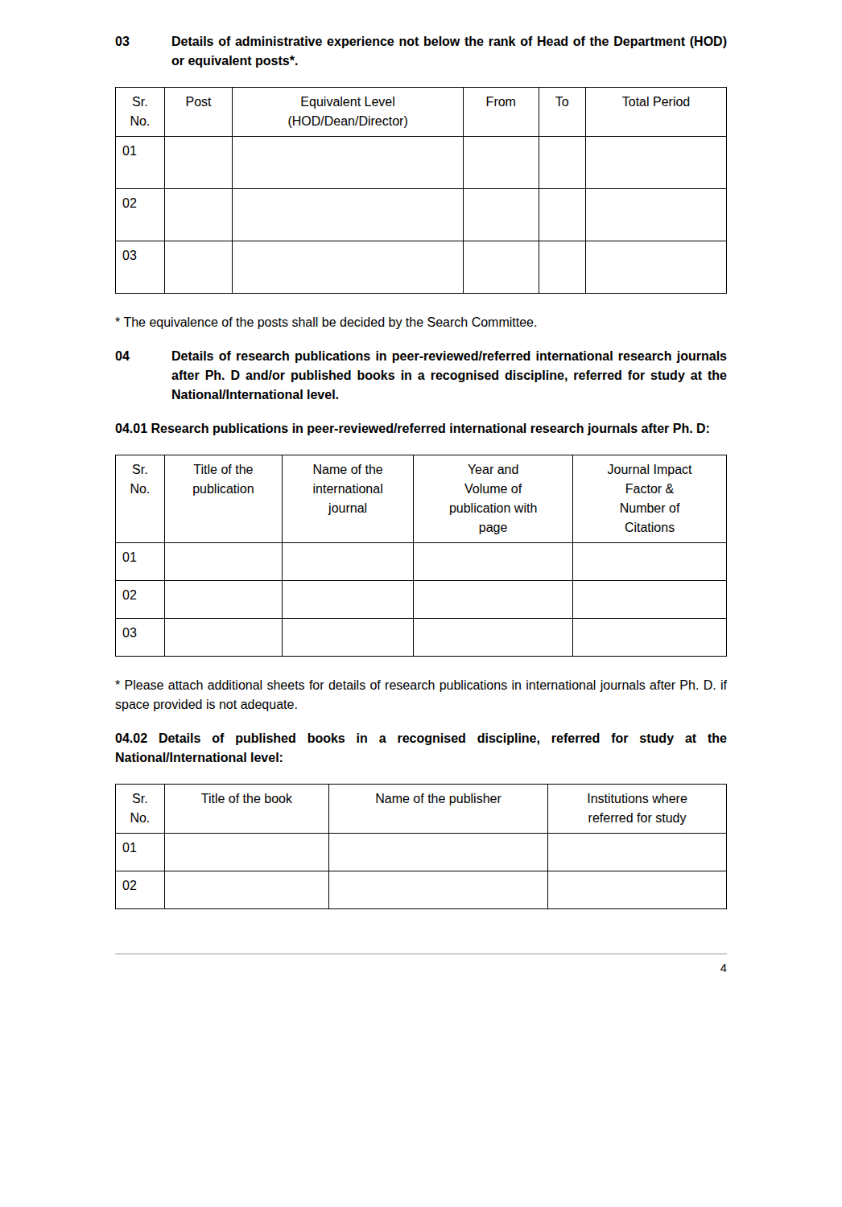03
Details of administrative experience not below the rank of Head of the Department (HOD) or equivalent posts*.
| Sr. No. | Post | Equivalent Level (HOD/Dean/Director) | From | To | Total Period |
| --- | --- | --- | --- | --- | --- |
| 01 | | | | | |
| 02 | | | | | |
| 03 | | | | | |
* The equivalence of the posts shall be decided by the Search Committee.
04
Details of research publications in peer-reviewed/referred international research journals after Ph. D and/or published books in a recognised discipline, referred for study at the National/International level.
04.01 Research publications in peer-reviewed/referred international research journals after Ph. D:
| Sr. No. | Title of the publication | Name of the international journal | Year and Volume of publication with page | Journal Impact Factor & Number of Citations |
| --- | --- | --- | --- | --- |
| 01 | | | | |
| 02 | | | | |
| 03 | | | | |
* Please attach additional sheets for details of research publications in international journals after Ph. D. if space provided is not adequate.
04.02 Details of published books in a recognised discipline, referred for study at the National/International level:
| Sr. No. | Title of the book | Name of the publisher | Institutions where referred for study |
| --- | --- | --- | --- |
| 01 | | | |
| 02 | | | |
4